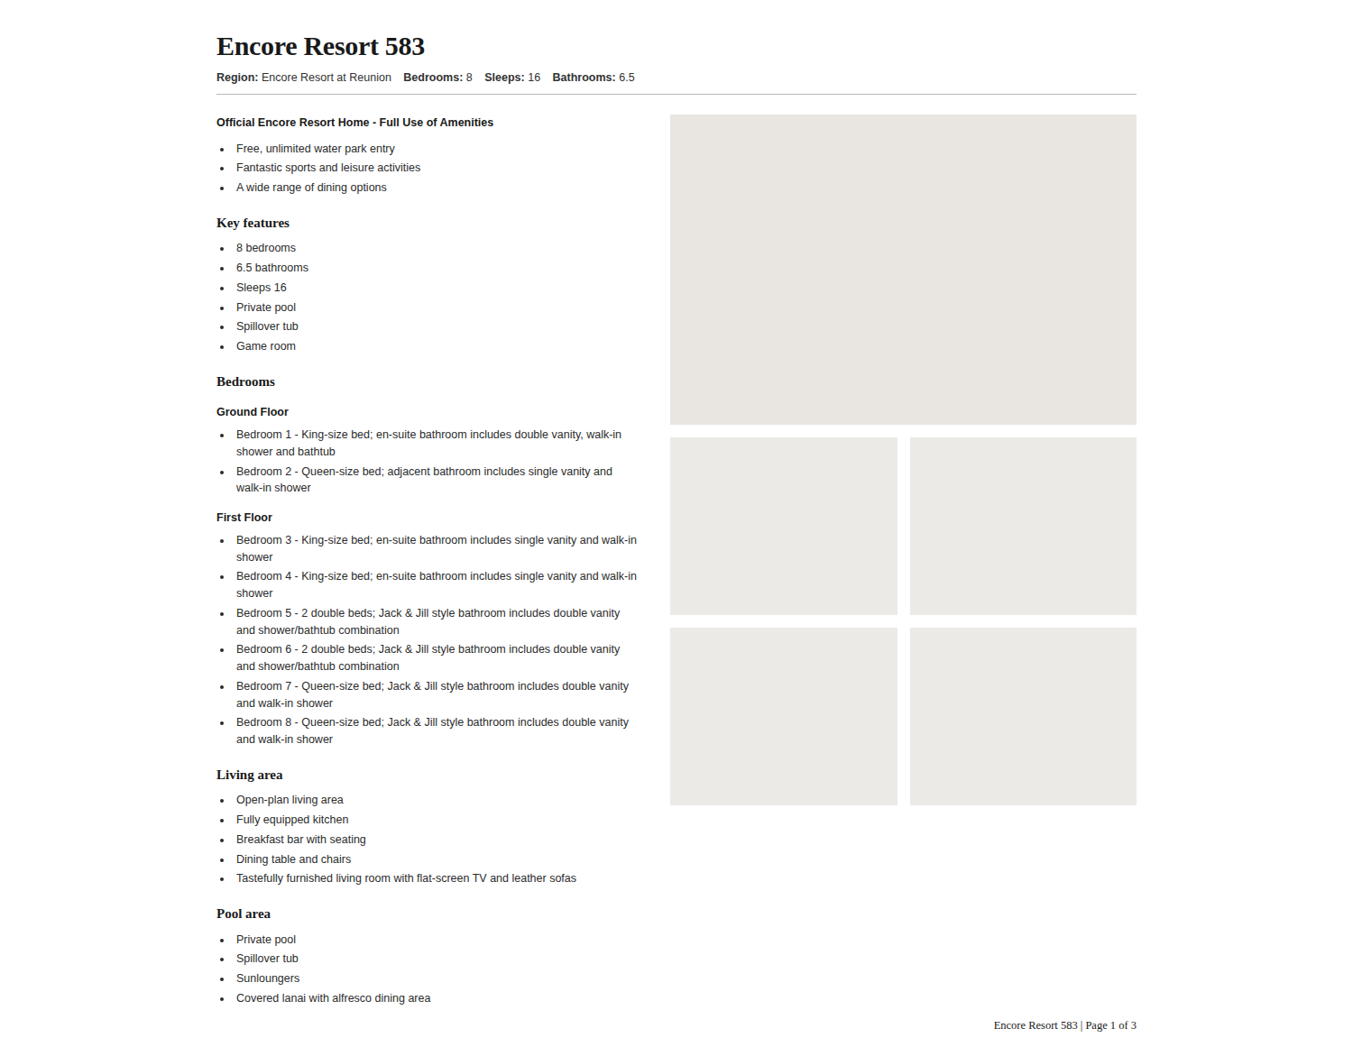Encore Resort 583
Region: Encore Resort at Reunion Bedrooms: 8 Sleeps: 16 Bathrooms: 6.5
Official Encore Resort Home - Full Use of Amenities
Free, unlimited water park entry
Fantastic sports and leisure activities
A wide range of dining options
Key features
8 bedrooms
6.5 bathrooms
Sleeps 16
Private pool
Spillover tub
Game room
Bedrooms
Ground Floor
Bedroom 1 - King-size bed; en-suite bathroom includes double vanity, walk-in shower and bathtub
Bedroom 2 - Queen-size bed; adjacent bathroom includes single vanity and walk-in shower
First Floor
Bedroom 3 - King-size bed; en-suite bathroom includes single vanity and walk-in shower
Bedroom 4 - King-size bed; en-suite bathroom includes single vanity and walk-in shower
Bedroom 5 - 2 double beds; Jack & Jill style bathroom includes double vanity and shower/bathtub combination
Bedroom 6 - 2 double beds; Jack & Jill style bathroom includes double vanity and shower/bathtub combination
Bedroom 7 - Queen-size bed; Jack & Jill style bathroom includes double vanity and walk-in shower
Bedroom 8 - Queen-size bed; Jack & Jill style bathroom includes double vanity and walk-in shower
Living area
Open-plan living area
Fully equipped kitchen
Breakfast bar with seating
Dining table and chairs
Tastefully furnished living room with flat-screen TV and leather sofas
Pool area
Private pool
Spillover tub
Sunloungers
Covered lanai with alfresco dining area
Encore Resort 583 | Page 1 of 3